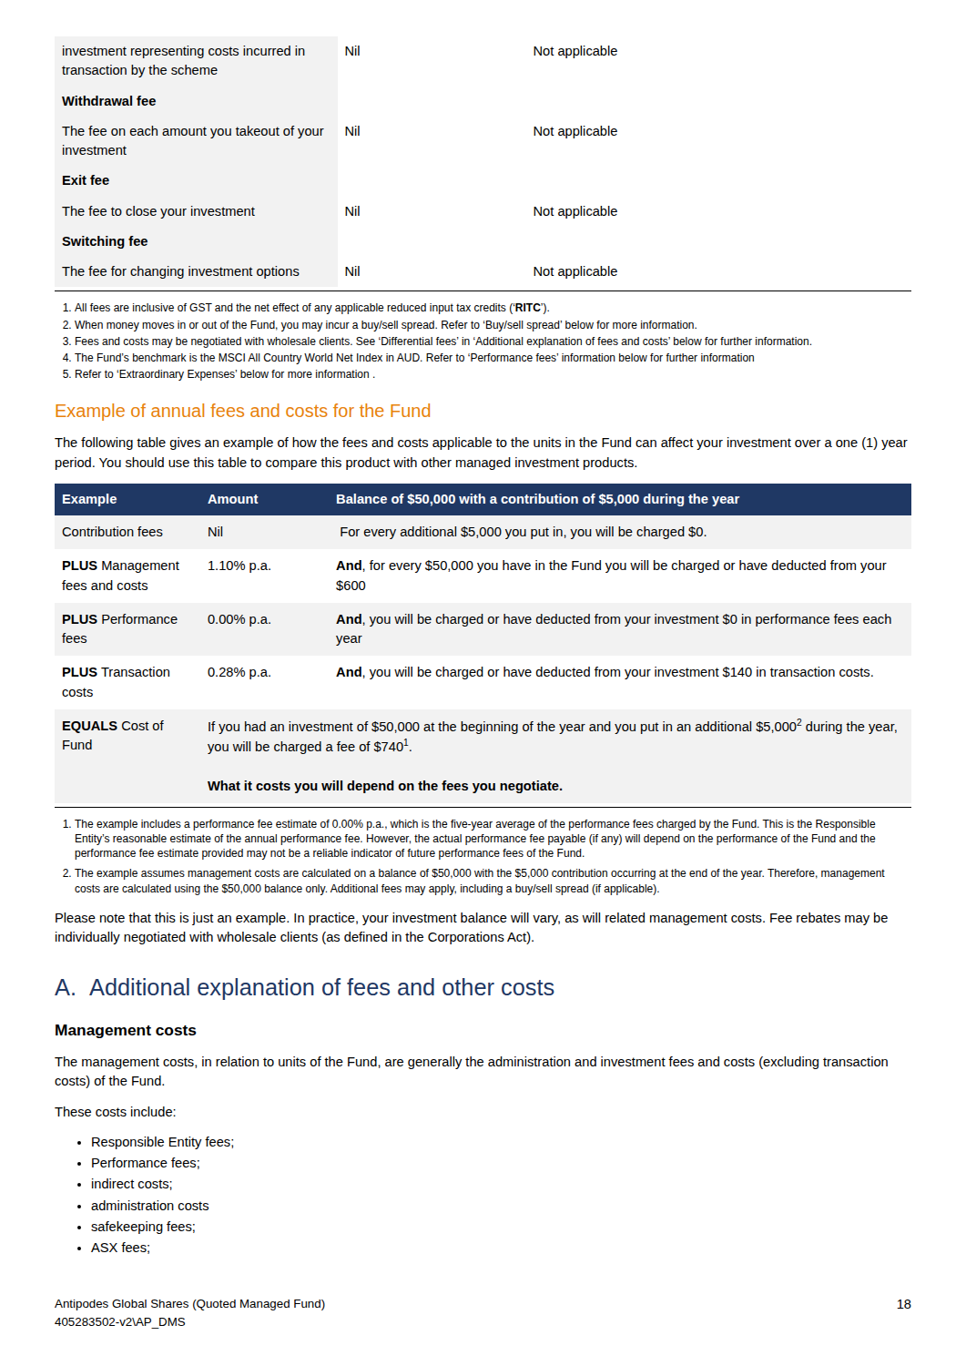| investment representing costs incurred in transaction by the scheme | Nil | Not applicable |
| Withdrawal fee | | |
| The fee on each amount you takeout of your investment | Nil | Not applicable |
| Exit fee | | |
| The fee to close your investment | Nil | Not applicable |
| Switching fee | | |
| The fee for changing investment options | Nil | Not applicable |
All fees are inclusive of GST and the net effect of any applicable reduced input tax credits (‘RITC’).
When money moves in or out of the Fund, you may incur a buy/sell spread. Refer to ‘Buy/sell spread’ below for more information.
Fees and costs may be negotiated with wholesale clients. See ‘Differential fees’ in ‘Additional explanation of fees and costs’ below for further information.
The Fund’s benchmark is the MSCI All Country World Net Index in AUD. Refer to ‘Performance fees’ information below for further information
Refer to ‘Extraordinary Expenses’ below for more information .
Example of annual fees and costs for the Fund
The following table gives an example of how the fees and costs applicable to the units in the Fund can affect your investment over a one (1) year period. You should use this table to compare this product with other managed investment products.
| Example | Amount | Balance of $50,000 with a contribution of $5,000 during the year |
| --- | --- | --- |
| Contribution fees | Nil | For every additional $5,000 you put in, you will be charged $0. |
| PLUS Management fees and costs | 1.10% p.a. | And , for every $50,000 you have in the Fund you will be charged or have deducted from your $600 |
| PLUS Performance fees | 0.00% p.a. | And , you will be charged or have deducted from your investment $0 in performance fees each year |
| PLUS Transaction costs | 0.28% p.a. | And , you will be charged or have deducted from your investment $140 in transaction costs. |
| EQUALS Cost of Fund | If you had an investment of $50,000 at the beginning of the year and you put in an additional $5,000 2 during the year, you will be charged a fee of $740 1 . What it costs you will depend on the fees you negotiate. |
The example includes a performance fee estimate of 0.00% p.a., which is the five-year average of the performance fees charged by the Fund. This is the Responsible Entity’s reasonable estimate of the annual performance fee. However, the actual performance fee payable (if any) will depend on the performance of the Fund and the performance fee estimate provided may not be a reliable indicator of future performance fees of the Fund.
The example assumes management costs are calculated on a balance of $50,000 with the $5,000 contribution occurring at the end of the year. Therefore, management costs are calculated using the $50,000 balance only. Additional fees may apply, including a buy/sell spread (if applicable).
Please note that this is just an example. In practice, your investment balance will vary, as will related management costs. Fee rebates may be individually negotiated with wholesale clients (as defined in the Corporations Act).
A. Additional explanation of fees and other costs
Management costs
The management costs, in relation to units of the Fund, are generally the administration and investment fees and costs (excluding transaction costs) of the Fund.
These costs include:
Responsible Entity fees;
Performance fees;
indirect costs;
administration costs
safekeeping fees;
ASX fees;
Antipodes Global Shares (Quoted Managed Fund)
405283502-v2\AP_DMS
18